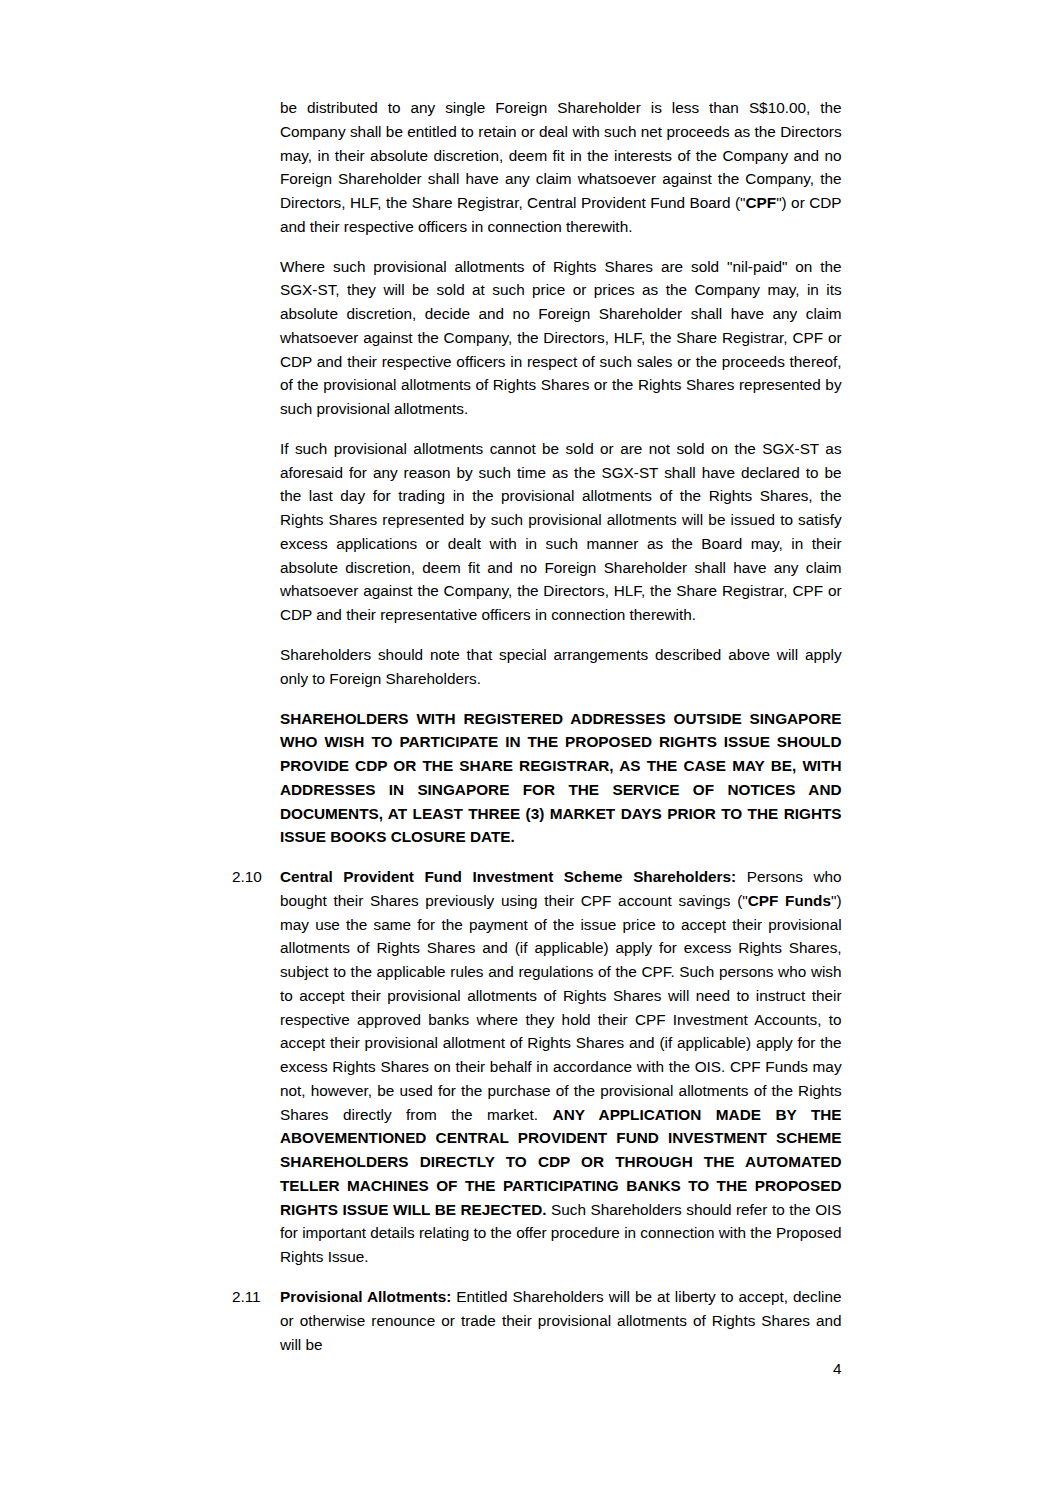be distributed to any single Foreign Shareholder is less than S$10.00, the Company shall be entitled to retain or deal with such net proceeds as the Directors may, in their absolute discretion, deem fit in the interests of the Company and no Foreign Shareholder shall have any claim whatsoever against the Company, the Directors, HLF, the Share Registrar, Central Provident Fund Board ("CPF") or CDP and their respective officers in connection therewith.
Where such provisional allotments of Rights Shares are sold "nil-paid" on the SGX-ST, they will be sold at such price or prices as the Company may, in its absolute discretion, decide and no Foreign Shareholder shall have any claim whatsoever against the Company, the Directors, HLF, the Share Registrar, CPF or CDP and their respective officers in respect of such sales or the proceeds thereof, of the provisional allotments of Rights Shares or the Rights Shares represented by such provisional allotments.
If such provisional allotments cannot be sold or are not sold on the SGX-ST as aforesaid for any reason by such time as the SGX-ST shall have declared to be the last day for trading in the provisional allotments of the Rights Shares, the Rights Shares represented by such provisional allotments will be issued to satisfy excess applications or dealt with in such manner as the Board may, in their absolute discretion, deem fit and no Foreign Shareholder shall have any claim whatsoever against the Company, the Directors, HLF, the Share Registrar, CPF or CDP and their representative officers in connection therewith.
Shareholders should note that special arrangements described above will apply only to Foreign Shareholders.
SHAREHOLDERS WITH REGISTERED ADDRESSES OUTSIDE SINGAPORE WHO WISH TO PARTICIPATE IN THE PROPOSED RIGHTS ISSUE SHOULD PROVIDE CDP OR THE SHARE REGISTRAR, AS THE CASE MAY BE, WITH ADDRESSES IN SINGAPORE FOR THE SERVICE OF NOTICES AND DOCUMENTS, AT LEAST THREE (3) MARKET DAYS PRIOR TO THE RIGHTS ISSUE BOOKS CLOSURE DATE.
2.10
Central Provident Fund Investment Scheme Shareholders: Persons who bought their Shares previously using their CPF account savings ("CPF Funds") may use the same for the payment of the issue price to accept their provisional allotments of Rights Shares and (if applicable) apply for excess Rights Shares, subject to the applicable rules and regulations of the CPF. Such persons who wish to accept their provisional allotments of Rights Shares will need to instruct their respective approved banks where they hold their CPF Investment Accounts, to accept their provisional allotment of Rights Shares and (if applicable) apply for the excess Rights Shares on their behalf in accordance with the OIS. CPF Funds may not, however, be used for the purchase of the provisional allotments of the Rights Shares directly from the market. ANY APPLICATION MADE BY THE ABOVEMENTIONED CENTRAL PROVIDENT FUND INVESTMENT SCHEME SHAREHOLDERS DIRECTLY TO CDP OR THROUGH THE AUTOMATED TELLER MACHINES OF THE PARTICIPATING BANKS TO THE PROPOSED RIGHTS ISSUE WILL BE REJECTED. Such Shareholders should refer to the OIS for important details relating to the offer procedure in connection with the Proposed Rights Issue.
2.11
Provisional Allotments: Entitled Shareholders will be at liberty to accept, decline or otherwise renounce or trade their provisional allotments of Rights Shares and will be
4